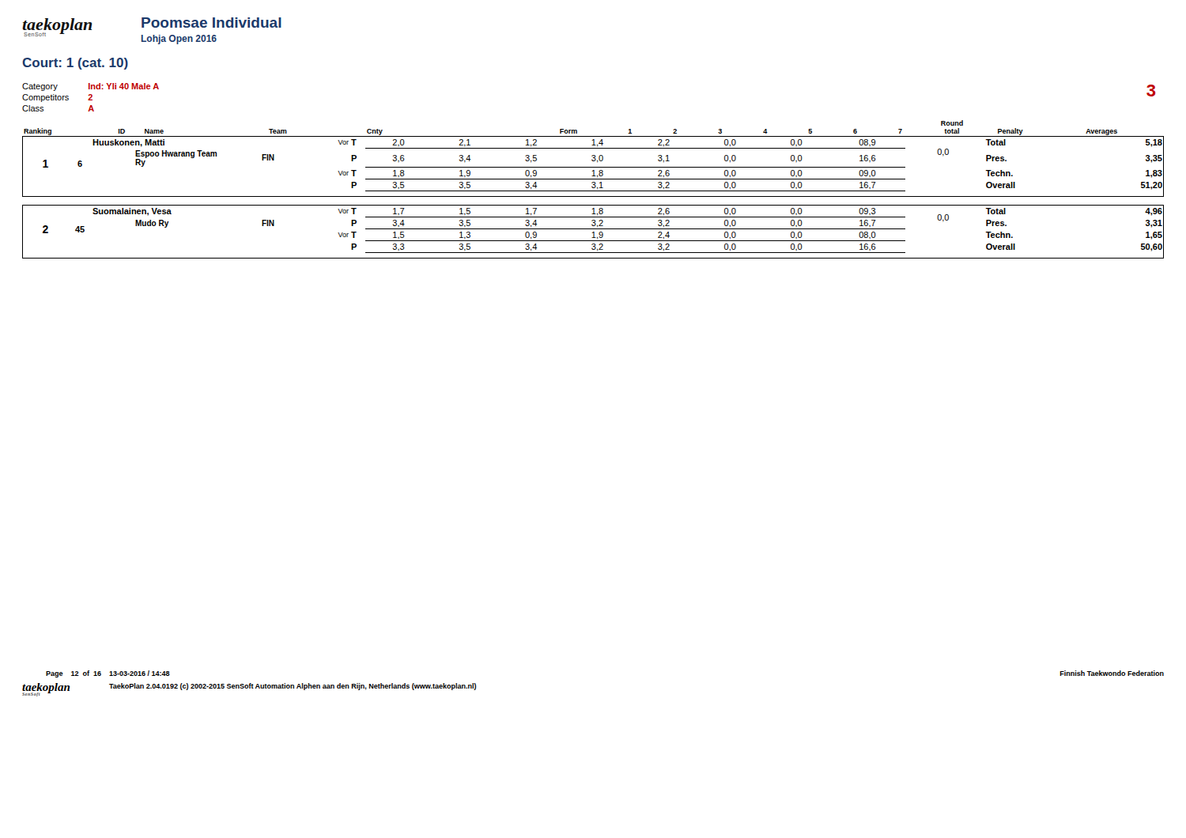taeko plan
SenSoft
Poomsae Individual
Lohja Open 2016
Court: 1 (cat. 10)
| Category | Ind: Yli 40 Male A |
| Competitors | 2 |
| Class | A |
3
| Ranking | ID | Name | Team | Cnty | Form | 1 | 2 | 3 | 4 | 5 | 6 | 7 | Round total | Penalty | Averages |
| --- | --- | --- | --- | --- | --- | --- | --- | --- | --- | --- | --- | --- | --- | --- | --- |
| 1 | 6 | Huuskonen, Matti | | Vor | T | 2,0 | 2,1 | 1,2 | 1,4 | 2,2 | 0,0 | 0,0 | 08,9 | 0,0 | Total | 5,18 |
| Espoo Hwarang Team Ry | FIN | | P | 3,6 | 3,4 | 3,5 | 3,0 | 3,1 | 0,0 | 0,0 | 16,6 | Pres. | 3,35 |
| | | Vor | T | 1,8 | 1,9 | 0,9 | 1,8 | 2,6 | 0,0 | 0,0 | 09,0 | | Techn. | 1,83 |
| | | | P | 3,5 | 3,5 | 3,4 | 3,1 | 3,2 | 0,0 | 0,0 | 16,7 | | Overall | 51,20 |
| 2 | 45 | Suomalainen, Vesa | | Vor | T | 1,7 | 1,5 | 1,7 | 1,8 | 2,6 | 0,0 | 0,0 | 09,3 | 0,0 | Total | 4,96 |
| Mudo Ry | FIN | | P | 3,4 | 3,5 | 3,4 | 3,2 | 3,2 | 0,0 | 0,0 | 16,7 | Pres. | 3,31 |
| | | Vor | T | 1,5 | 1,3 | 0,9 | 1,9 | 2,4 | 0,0 | 0,0 | 08,0 | | Techn. | 1,65 |
| | | | P | 3,3 | 3,5 | 3,4 | 3,2 | 3,2 | 0,0 | 0,0 | 16,6 | | Overall | 50,60 |
taeko plan
SenSoft
Page 12 of 16 13-03-2016 / 14:48
TaekoPlan 2.04.0192 (c) 2002-2015 SenSoft Automation Alphen aan den Rijn, Netherlands (www.taekoplan.nl)
Finnish Taekwondo Federation